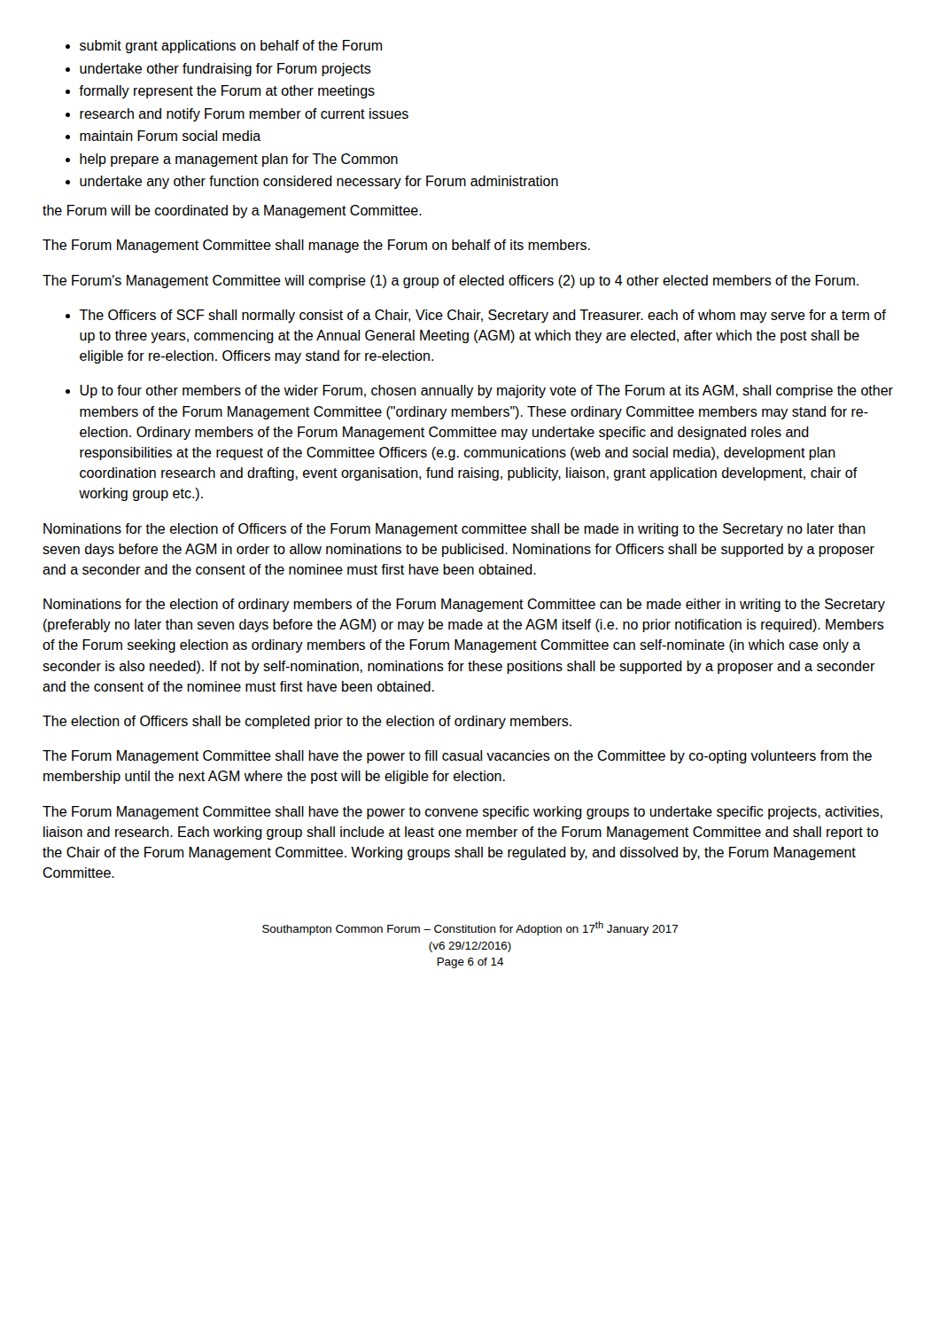submit grant applications on behalf of the Forum
undertake other fundraising for Forum projects
formally represent the Forum at other meetings
research and notify Forum member of current issues
maintain Forum social media
help prepare a management plan for The Common
undertake any other function considered necessary for Forum administration
the Forum will be coordinated by a Management Committee.
The Forum Management Committee shall manage the Forum on behalf of its members.
The Forum's Management Committee will comprise (1) a group of elected officers (2) up to 4 other elected members of the Forum.
The Officers of SCF shall normally consist of a Chair, Vice Chair, Secretary and Treasurer. each of whom may serve for a term of up to three years, commencing at the Annual General Meeting (AGM) at which they are elected, after which the post shall be eligible for re-election. Officers may stand for re-election.
Up to four other members of the wider Forum, chosen annually by majority vote of The Forum at its AGM, shall comprise the other members of the Forum Management Committee ("ordinary members"). These ordinary Committee members may stand for re-election. Ordinary members of the Forum Management Committee may undertake specific and designated roles and responsibilities at the request of the Committee Officers (e.g. communications (web and social media), development plan coordination research and drafting, event organisation, fund raising, publicity, liaison, grant application development, chair of working group etc.).
Nominations for the election of Officers of the Forum Management committee shall be made in writing to the Secretary no later than seven days before the AGM in order to allow nominations to be publicised. Nominations for Officers shall be supported by a proposer and a seconder and the consent of the nominee must first have been obtained.
Nominations for the election of ordinary members of the Forum Management Committee can be made either in writing to the Secretary (preferably no later than seven days before the AGM) or may be made at the AGM itself (i.e. no prior notification is required). Members of the Forum seeking election as ordinary members of the Forum Management Committee can self-nominate (in which case only a seconder is also needed). If not by self-nomination, nominations for these positions shall be supported by a proposer and a seconder and the consent of the nominee must first have been obtained.
The election of Officers shall be completed prior to the election of ordinary members.
The Forum Management Committee shall have the power to fill casual vacancies on the Committee by co-opting volunteers from the membership until the next AGM where the post will be eligible for election.
The Forum Management Committee shall have the power to convene specific working groups to undertake specific projects, activities, liaison and research. Each working group shall include at least one member of the Forum Management Committee and shall report to the Chair of the Forum Management Committee. Working groups shall be regulated by, and dissolved by, the Forum Management Committee.
Southampton Common Forum – Constitution for Adoption on 17th January 2017
(v6 29/12/2016)
Page 6 of 14